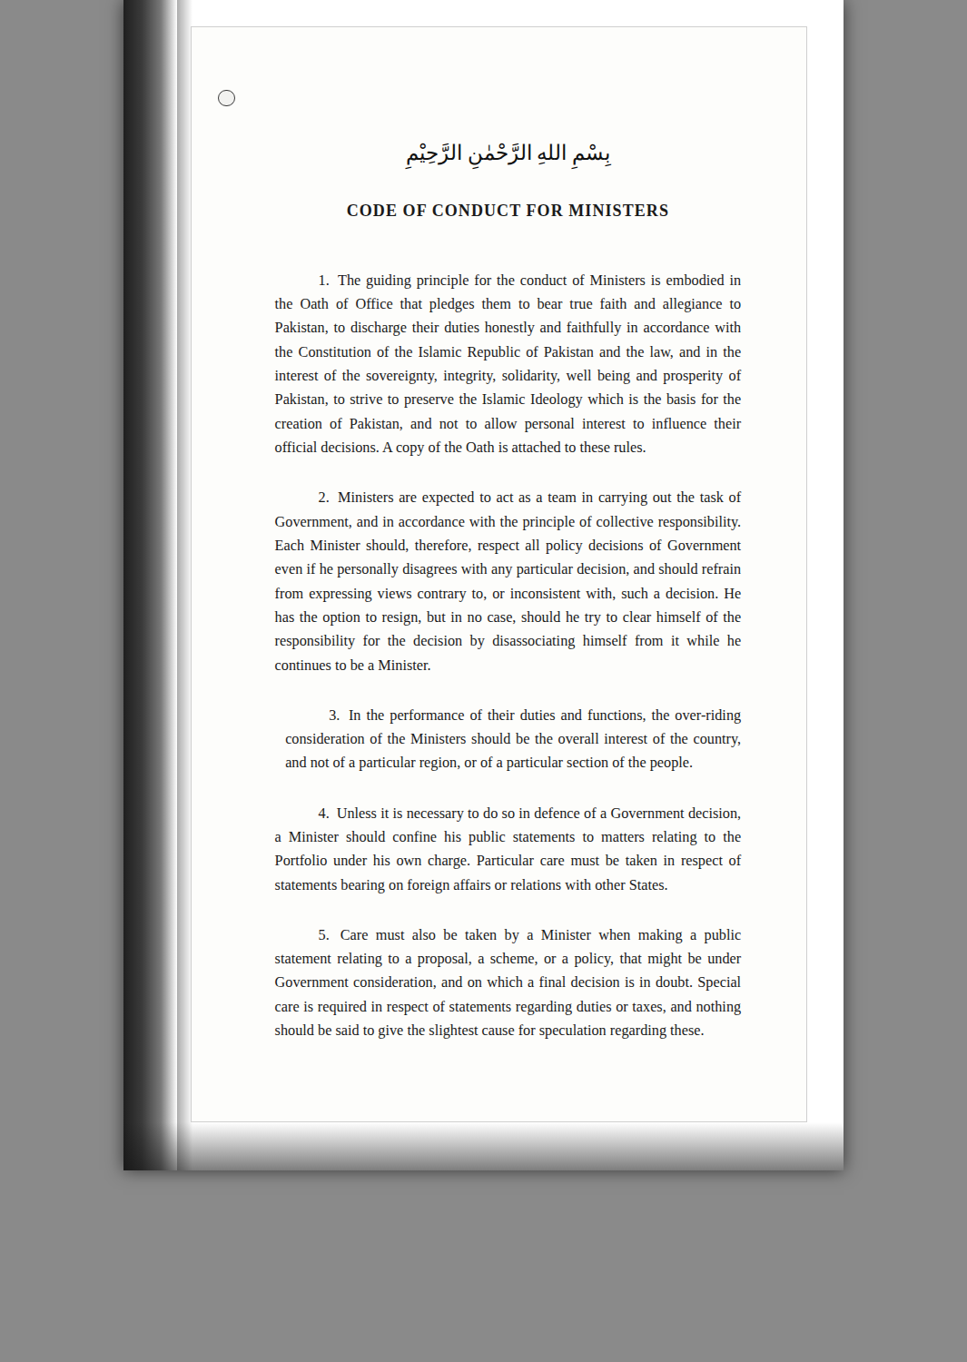بِسْمِ اللهِ الرَّحْمٰنِ الرَّحِيْمِ
Code of Conduct for Ministers
1. The guiding principle for the conduct of Ministers is embodied in the Oath of Office that pledges them to bear true faith and allegiance to Pakistan, to discharge their duties honestly and faithfully in accordance with the Constitution of the Islamic Republic of Pakistan and the law, and in the interest of the sovereignty, integrity, solidarity, well being and prosperity of Pakistan, to strive to preserve the Islamic Ideology which is the basis for the creation of Pakistan, and not to allow personal interest to influence their official decisions. A copy of the Oath is attached to these rules.
2. Ministers are expected to act as a team in carrying out the task of Government, and in accordance with the principle of collective responsibility. Each Minister should, therefore, respect all policy decisions of Government even if he personally disagrees with any particular decision, and should refrain from expressing views contrary to, or inconsistent with, such a decision. He has the option to resign, but in no case, should he try to clear himself of the responsibility for the decision by disassociating himself from it while he continues to be a Minister.
3. In the performance of their duties and functions, the over-riding consideration of the Ministers should be the overall interest of the country, and not of a particular region, or of a particular section of the people.
4. Unless it is necessary to do so in defence of a Government decision, a Minister should confine his public statements to matters relating to the Portfolio under his own charge. Particular care must be taken in respect of statements bearing on foreign affairs or relations with other States.
5. Care must also be taken by a Minister when making a public statement relating to a proposal, a scheme, or a policy, that might be under Government consideration, and on which a final decision is in doubt. Special care is required in respect of statements regarding duties or taxes, and nothing should be said to give the slightest cause for speculation regarding these.